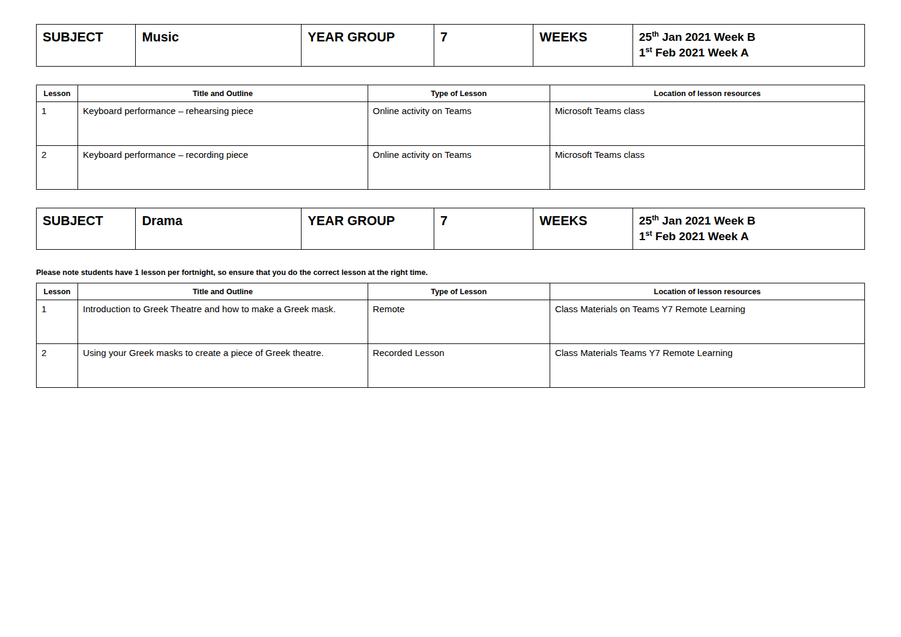| SUBJECT | Music | YEAR GROUP | 7 | WEEKS | 25 th Jan 2021 Week B 1 st Feb 2021 Week A |
| Lesson | Title and Outline | Type of Lesson | Location of lesson resources |
| --- | --- | --- | --- |
| 1 | Keyboard performance – rehearsing piece | Online activity on Teams | Microsoft Teams class |
| 2 | Keyboard performance – recording piece | Online activity on Teams | Microsoft Teams class |
| SUBJECT | Drama | YEAR GROUP | 7 | WEEKS | 25 th Jan 2021 Week B 1 st Feb 2021 Week A |
Please note students have 1 lesson per fortnight, so ensure that you do the correct lesson at the right time.
| Lesson | Title and Outline | Type of Lesson | Location of lesson resources |
| --- | --- | --- | --- |
| 1 | Introduction to Greek Theatre and how to make a Greek mask. | Remote | Class Materials on Teams Y7 Remote Learning |
| 2 | Using your Greek masks to create a piece of Greek theatre. | Recorded Lesson | Class Materials Teams Y7 Remote Learning |